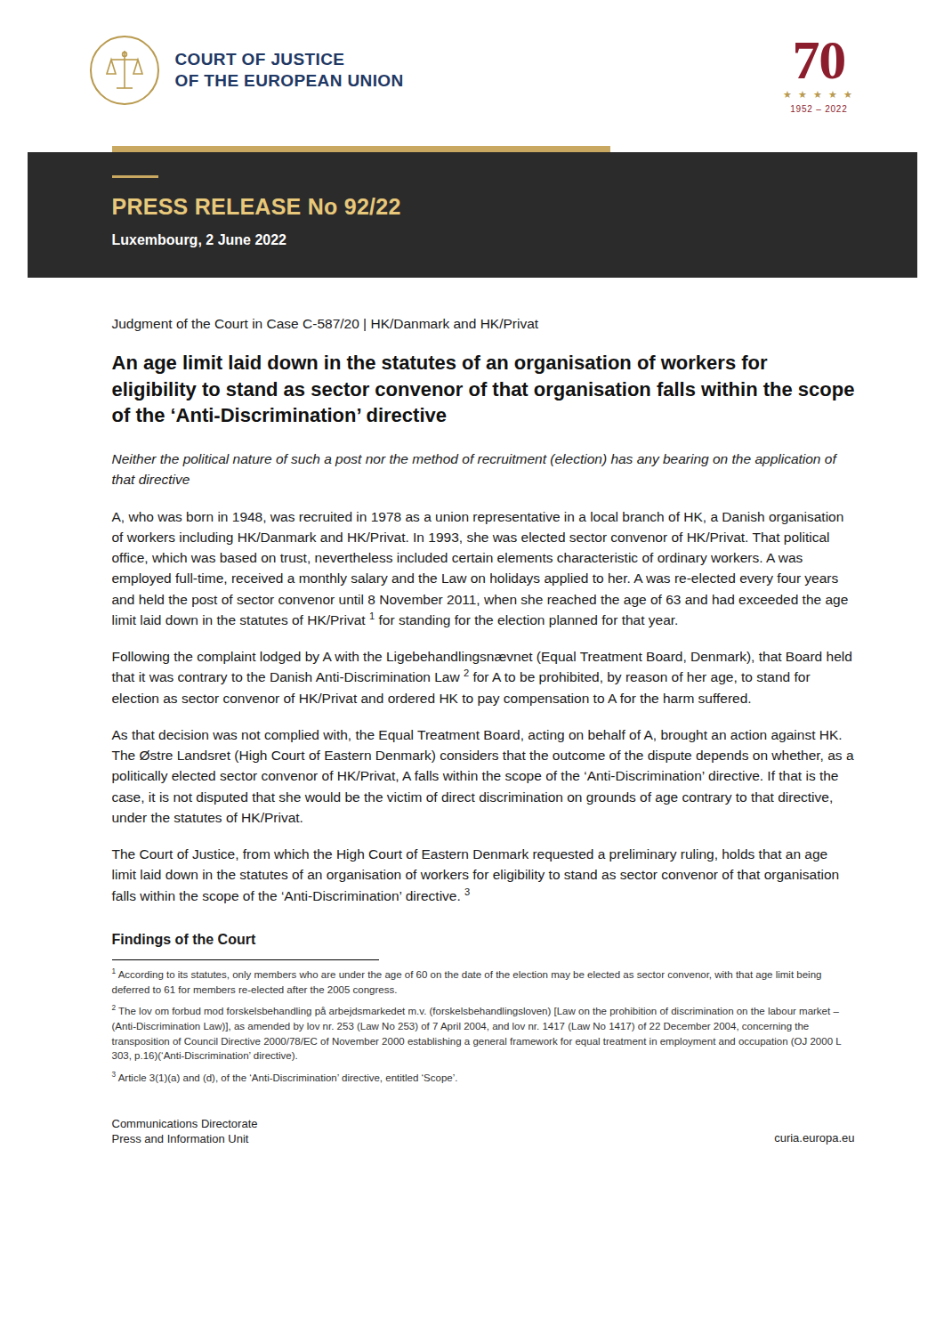Court of Justice
of the European Union
70
★ ★ ★ ★ ★
1952 – 2022
PRESS RELEASE No 92/22
Luxembourg, 2 June 2022
Judgment of the Court in Case C-587/20 | HK/Danmark and HK/Privat
An age limit laid down in the statutes of an organisation of workers for eligibility to stand as sector convenor of that organisation falls within the scope of the ‘Anti-Discrimination’ directive
Neither the political nature of such a post nor the method of recruitment (election) has any bearing on the application of that directive
A, who was born in 1948, was recruited in 1978 as a union representative in a local branch of HK, a Danish organisation of workers including HK/Danmark and HK/Privat. In 1993, she was elected sector convenor of HK/Privat. That political office, which was based on trust, nevertheless included certain elements characteristic of ordinary workers. A was employed full-time, received a monthly salary and the Law on holidays applied to her. A was re-elected every four years and held the post of sector convenor until 8 November 2011, when she reached the age of 63 and had exceeded the age limit laid down in the statutes of HK/Privat 1 for standing for the election planned for that year.
Following the complaint lodged by A with the Ligebehandlingsnævnet (Equal Treatment Board, Denmark), that Board held that it was contrary to the Danish Anti-Discrimination Law 2 for A to be prohibited, by reason of her age, to stand for election as sector convenor of HK/Privat and ordered HK to pay compensation to A for the harm suffered.
As that decision was not complied with, the Equal Treatment Board, acting on behalf of A, brought an action against HK. The Østre Landsret (High Court of Eastern Denmark) considers that the outcome of the dispute depends on whether, as a politically elected sector convenor of HK/Privat, A falls within the scope of the ‘Anti-Discrimination’ directive. If that is the case, it is not disputed that she would be the victim of direct discrimination on grounds of age contrary to that directive, under the statutes of HK/Privat.
The Court of Justice, from which the High Court of Eastern Denmark requested a preliminary ruling, holds that an age limit laid down in the statutes of an organisation of workers for eligibility to stand as sector convenor of that organisation falls within the scope of the ‘Anti-Discrimination’ directive. 3
Findings of the Court
1 According to its statutes, only members who are under the age of 60 on the date of the election may be elected as sector convenor, with that age limit being deferred to 61 for members re-elected after the 2005 congress.
2 The lov om forbud mod forskelsbehandling på arbejdsmarkedet m.v. (forskelsbehandlingsloven) [Law on the prohibition of discrimination on the labour market – (Anti-Discrimination Law)], as amended by lov nr. 253 (Law No 253) of 7 April 2004, and lov nr. 1417 (Law No 1417) of 22 December 2004, concerning the transposition of Council Directive 2000/78/EC of November 2000 establishing a general framework for equal treatment in employment and occupation (OJ 2000 L 303, p.16)(‘Anti-Discrimination’ directive).
3 Article 3(1)(a) and (d), of the ‘Anti-Discrimination’ directive, entitled ‘Scope’.
Communications Directorate
Press and Information Unit
curia.europa.eu